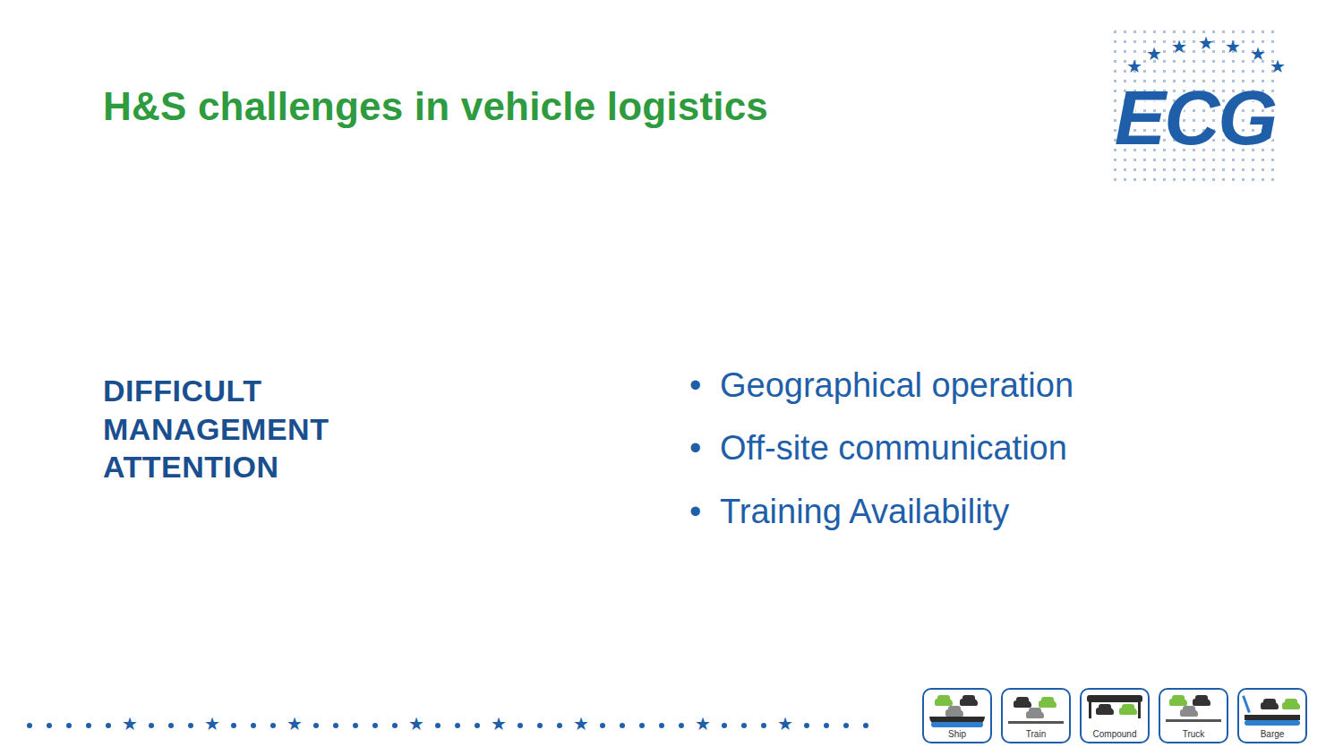H&S challenges in vehicle logistics
★ ★ ★ ★ ★ ★ ★
ECG
DIFFICULT
MANAGEMENT
ATTENTION
Geographical operation
Off-site communication
Training Availability
★ ★ ★ ★ ★ ★ ★ ★
Ship
Train
Compound
Truck
Barge